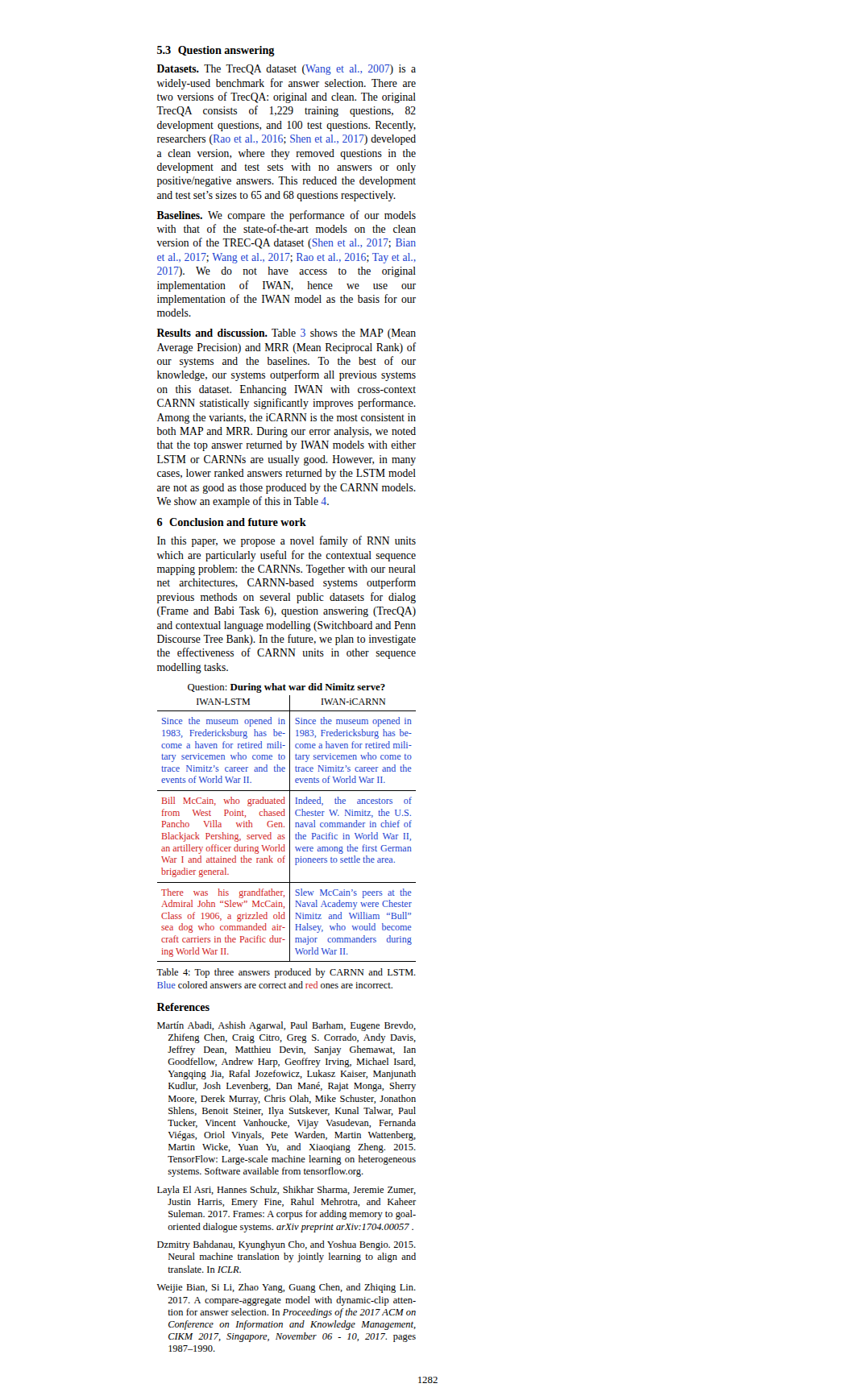5.3 Question answering
Datasets. The TrecQA dataset (Wang et al., 2007) is a widely-used benchmark for answer selection. There are two versions of TrecQA: original and clean. The original TrecQA consists of 1,229 training questions, 82 development questions, and 100 test questions. Recently, researchers (Rao et al., 2016; Shen et al., 2017) developed a clean version, where they removed questions in the development and test sets with no answers or only positive/negative answers. This reduced the development and test set’s sizes to 65 and 68 questions respectively.
Baselines. We compare the performance of our models with that of the state-of-the-art models on the clean version of the TREC-QA dataset (Shen et al., 2017; Bian et al., 2017; Wang et al., 2017; Rao et al., 2016; Tay et al., 2017). We do not have access to the original implementation of IWAN, hence we use our implementation of the IWAN model as the basis for our models.
Results and discussion. Table 3 shows the MAP (Mean Average Precision) and MRR (Mean Reciprocal Rank) of our systems and the baselines. To the best of our knowledge, our systems outperform all previous systems on this dataset. Enhancing IWAN with cross-context CARNN statistically significantly improves performance. Among the variants, the iCARNN is the most consistent in both MAP and MRR. During our error analysis, we noted that the top answer returned by IWAN models with either LSTM or CARNNs are usually good. However, in many cases, lower ranked answers returned by the LSTM model are not as good as those produced by the CARNN models. We show an example of this in Table 4.
6 Conclusion and future work
In this paper, we propose a novel family of RNN units which are particularly useful for the contextual sequence mapping problem: the CARNNs. Together with our neural net architectures, CARNN-based systems outperform previous methods on several public datasets for dialog (Frame and Babi Task 6), question answering (TrecQA) and contextual language modelling (Switchboard and Penn Discourse Tree Bank). In the future, we plan to investigate the effectiveness of CARNN units in other sequence modelling tasks.
Question: During what war did Nimitz serve?
| IWAN-LSTM | IWAN-iCARNN |
| --- | --- |
| Since the museum opened in 1983, Fredericksburg has become a haven for retired military servicemen who come to trace Nimitz’s career and the events of World War II. | Since the museum opened in 1983, Fredericksburg has become a haven for retired military servicemen who come to trace Nimitz’s career and the events of World War II. |
| Bill McCain, who graduated from West Point, chased Pancho Villa with Gen. Blackjack Pershing, served as an artillery officer during World War I and attained the rank of brigadier general. | Indeed, the ancestors of Chester W. Nimitz, the U.S. naval commander in chief of the Pacific in World War II, were among the first German pioneers to settle the area. |
| There was his grandfather, Admiral John “Slew” McCain, Class of 1906, a grizzled old sea dog who commanded aircraft carriers in the Pacific during World War II. | Slew McCain’s peers at the Naval Academy were Chester Nimitz and William “Bull” Halsey, who would become major commanders during World War II. |
Table 4: Top three answers produced by CARNN and LSTM. Blue colored answers are correct and red ones are incorrect.
References
Martín Abadi, Ashish Agarwal, Paul Barham, Eugene Brevdo, Zhifeng Chen, Craig Citro, Greg S. Corrado, Andy Davis, Jeffrey Dean, Matthieu Devin, Sanjay Ghemawat, Ian Goodfellow, Andrew Harp, Geoffrey Irving, Michael Isard, Yangqing Jia, Rafal Jozefowicz, Lukasz Kaiser, Manjunath Kudlur, Josh Levenberg, Dan Mané, Rajat Monga, Sherry Moore, Derek Murray, Chris Olah, Mike Schuster, Jonathon Shlens, Benoit Steiner, Ilya Sutskever, Kunal Talwar, Paul Tucker, Vincent Vanhoucke, Vijay Vasudevan, Fernanda Viégas, Oriol Vinyals, Pete Warden, Martin Wattenberg, Martin Wicke, Yuan Yu, and Xiaoqiang Zheng. 2015. TensorFlow: Large-scale machine learning on heterogeneous systems. Software available from tensorflow.org.
Layla El Asri, Hannes Schulz, Shikhar Sharma, Jeremie Zumer, Justin Harris, Emery Fine, Rahul Mehrotra, and Kaheer Suleman. 2017. Frames: A corpus for adding memory to goal-oriented dialogue systems. arXiv preprint arXiv:1704.00057 .
Dzmitry Bahdanau, Kyunghyun Cho, and Yoshua Bengio. 2015. Neural machine translation by jointly learning to align and translate. In ICLR.
Weijie Bian, Si Li, Zhao Yang, Guang Chen, and Zhiqing Lin. 2017. A compare-aggregate model with dynamic-clip attention for answer selection. In Proceedings of the 2017 ACM on Conference on Information and Knowledge Management, CIKM 2017, Singapore, November 06 - 10, 2017. pages 1987–1990.
1282